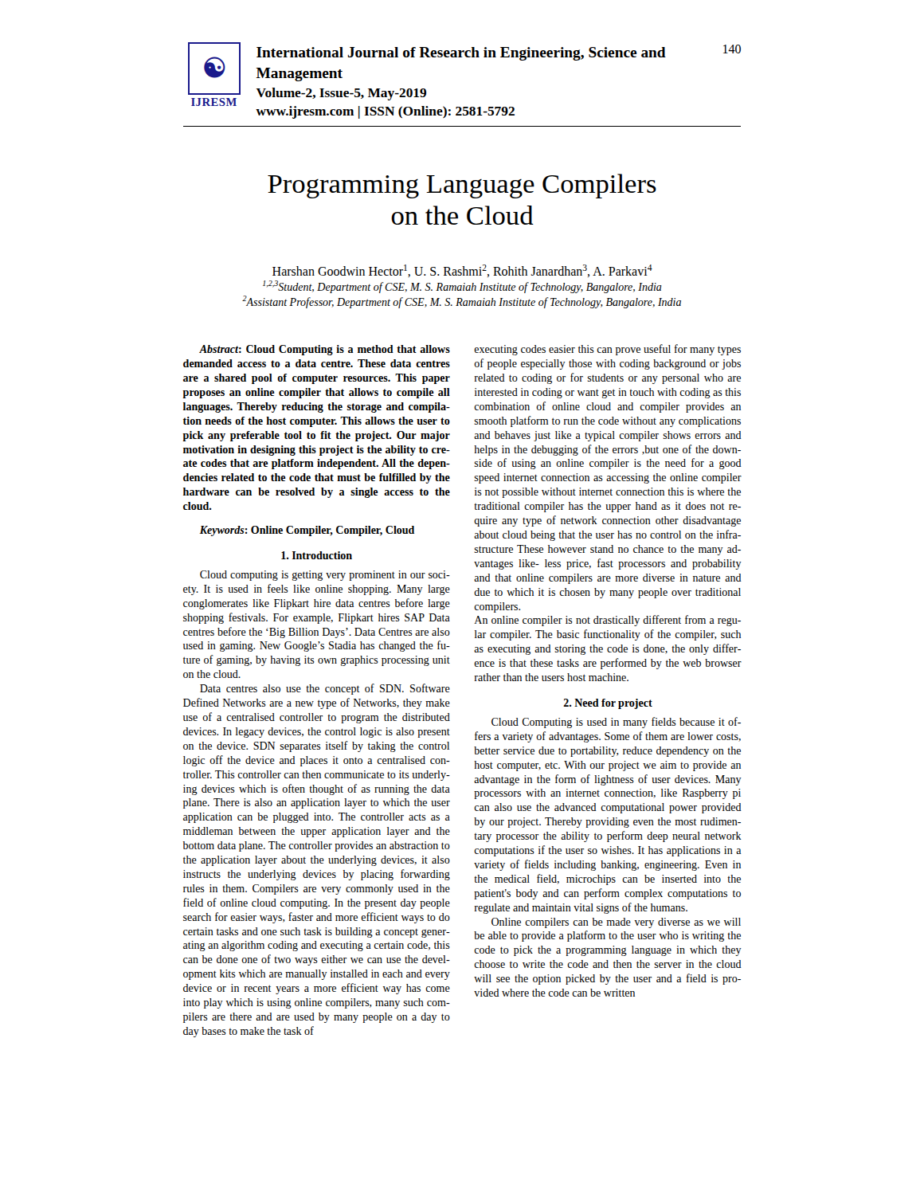☯
IJRESM
International Journal of Research in Engineering, Science and Management
Volume-2, Issue-5, May-2019
www.ijresm.com | ISSN (Online): 2581-5792
140
Programming Language Compilers
on the Cloud
Harshan Goodwin Hector1, U. S. Rashmi2, Rohith Janardhan3, A. Parkavi4
1,2,3Student, Department of CSE, M. S. Ramaiah Institute of Technology, Bangalore, India
2Assistant Professor, Department of CSE, M. S. Ramaiah Institute of Technology, Bangalore, India
Abstract: Cloud Computing is a method that allows demanded access to a data centre. These data centres are a shared pool of computer resources. This paper proposes an online compiler that allows to compile all languages. Thereby reducing the storage and compilation needs of the host computer. This allows the user to pick any preferable tool to fit the project. Our major motivation in designing this project is the ability to create codes that are platform independent. All the dependencies related to the code that must be fulfilled by the hardware can be resolved by a single access to the cloud.
Keywords: Online Compiler, Compiler, Cloud
1. Introduction
Cloud computing is getting very prominent in our society. It is used in feels like online shopping. Many large conglomerates like Flipkart hire data centres before large shopping festivals. For example, Flipkart hires SAP Data centres before the ‘Big Billion Days’. Data Centres are also used in gaming. New Google’s Stadia has changed the future of gaming, by having its own graphics processing unit on the cloud.
Data centres also use the concept of SDN. Software Defined Networks are a new type of Networks, they make use of a centralised controller to program the distributed devices. In legacy devices, the control logic is also present on the device. SDN separates itself by taking the control logic off the device and places it onto a centralised controller. This controller can then communicate to its underlying devices which is often thought of as running the data plane. There is also an application layer to which the user application can be plugged into. The controller acts as a middleman between the upper application layer and the bottom data plane. The controller provides an abstraction to the application layer about the underlying devices, it also instructs the underlying devices by placing forwarding rules in them. Compilers are very commonly used in the field of online cloud computing. In the present day people search for easier ways, faster and more efficient ways to do certain tasks and one such task is building a concept generating an algorithm coding and executing a certain code, this can be done one of two ways either we can use the development kits which are manually installed in each and every device or in recent years a more efficient way has come into play which is using online compilers, many such compilers are there and are used by many people on a day to day bases to make the task of
executing codes easier this can prove useful for many types of people especially those with coding background or jobs related to coding or for students or any personal who are interested in coding or want get in touch with coding as this combination of online cloud and compiler provides an smooth platform to run the code without any complications and behaves just like a typical compiler shows errors and helps in the debugging of the errors ,but one of the downside of using an online compiler is the need for a good speed internet connection as accessing the online compiler is not possible without internet connection this is where the traditional compiler has the upper hand as it does not require any type of network connection other disadvantage about cloud being that the user has no control on the infrastructure These however stand no chance to the many advantages like- less price, fast processors and probability and that online compilers are more diverse in nature and due to which it is chosen by many people over traditional compilers.
An online compiler is not drastically different from a regular compiler. The basic functionality of the compiler, such as executing and storing the code is done, the only difference is that these tasks are performed by the web browser rather than the users host machine.
2. Need for project
Cloud Computing is used in many fields because it offers a variety of advantages. Some of them are lower costs, better service due to portability, reduce dependency on the host computer, etc. With our project we aim to provide an advantage in the form of lightness of user devices. Many processors with an internet connection, like Raspberry pi can also use the advanced computational power provided by our project. Thereby providing even the most rudimentary processor the ability to perform deep neural network computations if the user so wishes. It has applications in a variety of fields including banking, engineering. Even in the medical field, microchips can be inserted into the patient's body and can perform complex computations to regulate and maintain vital signs of the humans.
Online compilers can be made very diverse as we will be able to provide a platform to the user who is writing the code to pick the a programming language in which they choose to write the code and then the server in the cloud will see the option picked by the user and a field is provided where the code can be written